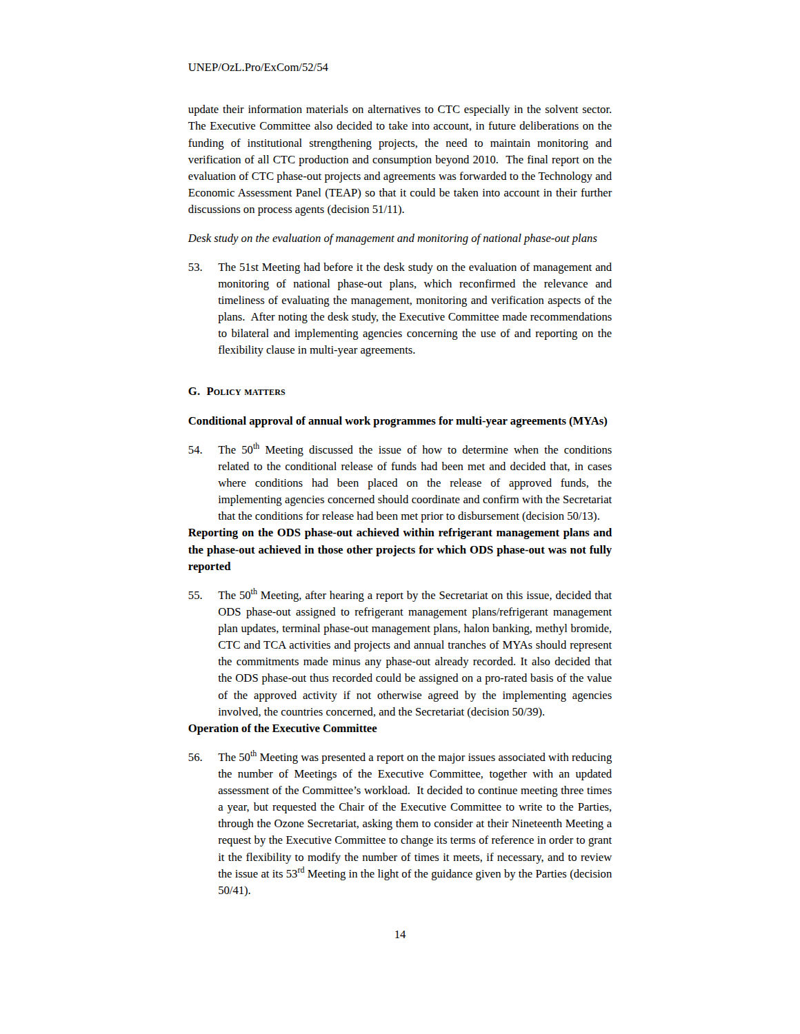UNEP/OzL.Pro/ExCom/52/54
update their information materials on alternatives to CTC especially in the solvent sector. The Executive Committee also decided to take into account, in future deliberations on the funding of institutional strengthening projects, the need to maintain monitoring and verification of all CTC production and consumption beyond 2010. The final report on the evaluation of CTC phase-out projects and agreements was forwarded to the Technology and Economic Assessment Panel (TEAP) so that it could be taken into account in their further discussions on process agents (decision 51/11).
Desk study on the evaluation of management and monitoring of national phase-out plans
53.
The 51st Meeting had before it the desk study on the evaluation of management and monitoring of national phase-out plans, which reconfirmed the relevance and timeliness of evaluating the management, monitoring and verification aspects of the plans. After noting the desk study, the Executive Committee made recommendations to bilateral and implementing agencies concerning the use of and reporting on the flexibility clause in multi-year agreements.
G. Policy matters
Conditional approval of annual work programmes for multi-year agreements (MYAs)
54.
The 50th Meeting discussed the issue of how to determine when the conditions related to the conditional release of funds had been met and decided that, in cases where conditions had been placed on the release of approved funds, the implementing agencies concerned should coordinate and confirm with the Secretariat that the conditions for release had been met prior to disbursement (decision 50/13).
Reporting on the ODS phase-out achieved within refrigerant management plans and the phase-out achieved in those other projects for which ODS phase-out was not fully reported
55.
The 50th Meeting, after hearing a report by the Secretariat on this issue, decided that ODS phase-out assigned to refrigerant management plans/refrigerant management plan updates, terminal phase-out management plans, halon banking, methyl bromide, CTC and TCA activities and projects and annual tranches of MYAs should represent the commitments made minus any phase-out already recorded. It also decided that the ODS phase-out thus recorded could be assigned on a pro-rated basis of the value of the approved activity if not otherwise agreed by the implementing agencies involved, the countries concerned, and the Secretariat (decision 50/39).
Operation of the Executive Committee
56.
The 50th Meeting was presented a report on the major issues associated with reducing the number of Meetings of the Executive Committee, together with an updated assessment of the Committee’s workload. It decided to continue meeting three times a year, but requested the Chair of the Executive Committee to write to the Parties, through the Ozone Secretariat, asking them to consider at their Nineteenth Meeting a request by the Executive Committee to change its terms of reference in order to grant it the flexibility to modify the number of times it meets, if necessary, and to review the issue at its 53rd Meeting in the light of the guidance given by the Parties (decision 50/41).
14